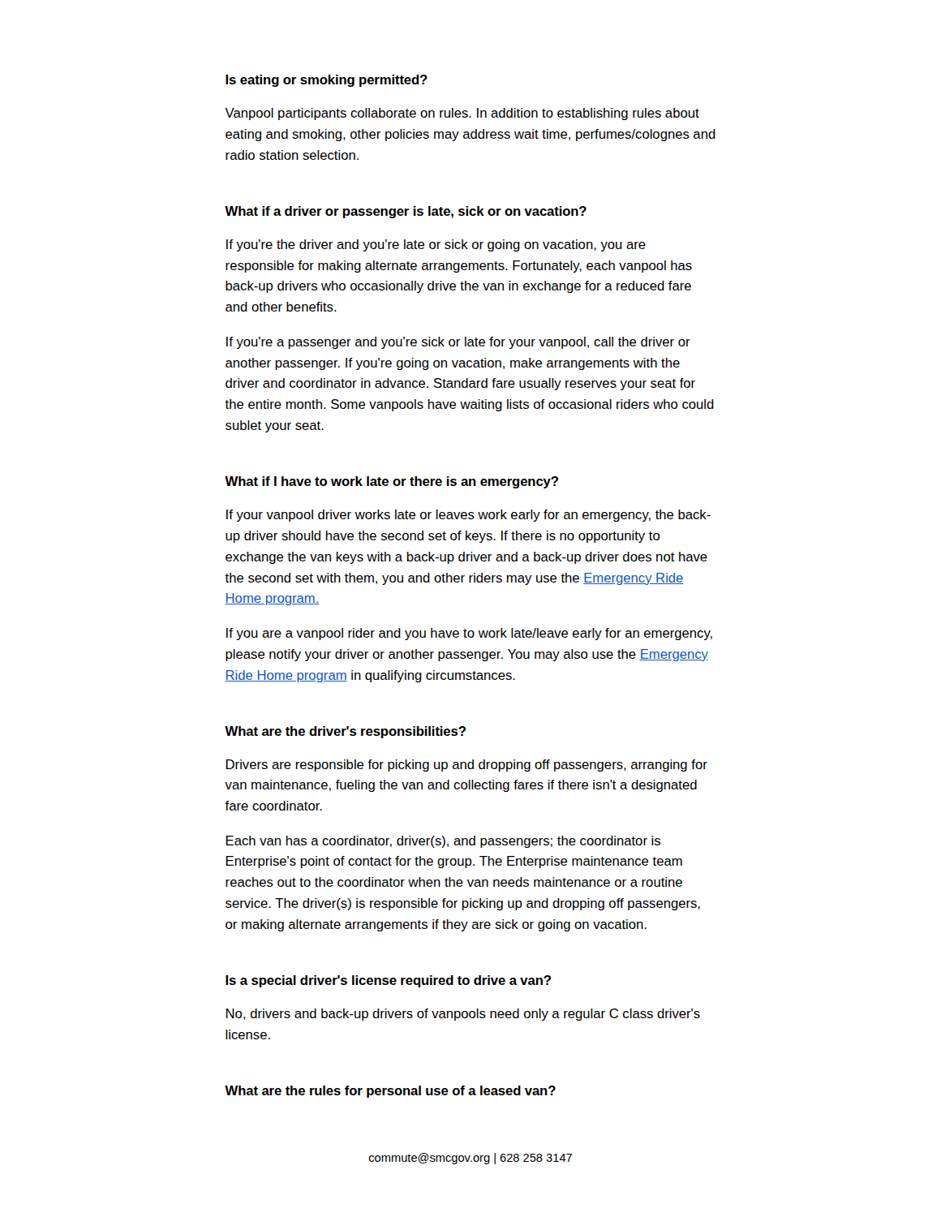Is eating or smoking permitted?
Vanpool participants collaborate on rules. In addition to establishing rules about eating and smoking, other policies may address wait time, perfumes/colognes and radio station selection.
What if a driver or passenger is late, sick or on vacation?
If you're the driver and you're late or sick or going on vacation, you are responsible for making alternate arrangements. Fortunately, each vanpool has back-up drivers who occasionally drive the van in exchange for a reduced fare and other benefits.
If you're a passenger and you're sick or late for your vanpool, call the driver or another passenger. If you're going on vacation, make arrangements with the driver and coordinator in advance. Standard fare usually reserves your seat for the entire month. Some vanpools have waiting lists of occasional riders who could sublet your seat.
What if I have to work late or there is an emergency?
If your vanpool driver works late or leaves work early for an emergency, the back-up driver should have the second set of keys. If there is no opportunity to exchange the van keys with a back-up driver and a back-up driver does not have the second set with them, you and other riders may use the Emergency Ride Home program.
If you are a vanpool rider and you have to work late/leave early for an emergency, please notify your driver or another passenger. You may also use the Emergency Ride Home program in qualifying circumstances.
What are the driver's responsibilities?
Drivers are responsible for picking up and dropping off passengers, arranging for van maintenance, fueling the van and collecting fares if there isn't a designated fare coordinator.
Each van has a coordinator, driver(s), and passengers; the coordinator is Enterprise's point of contact for the group. The Enterprise maintenance team reaches out to the coordinator when the van needs maintenance or a routine service. The driver(s) is responsible for picking up and dropping off passengers, or making alternate arrangements if they are sick or going on vacation.
Is a special driver's license required to drive a van?
No, drivers and back-up drivers of vanpools need only a regular C class driver's license.
What are the rules for personal use of a leased van?
commute@smcgov.org | 628 258 3147